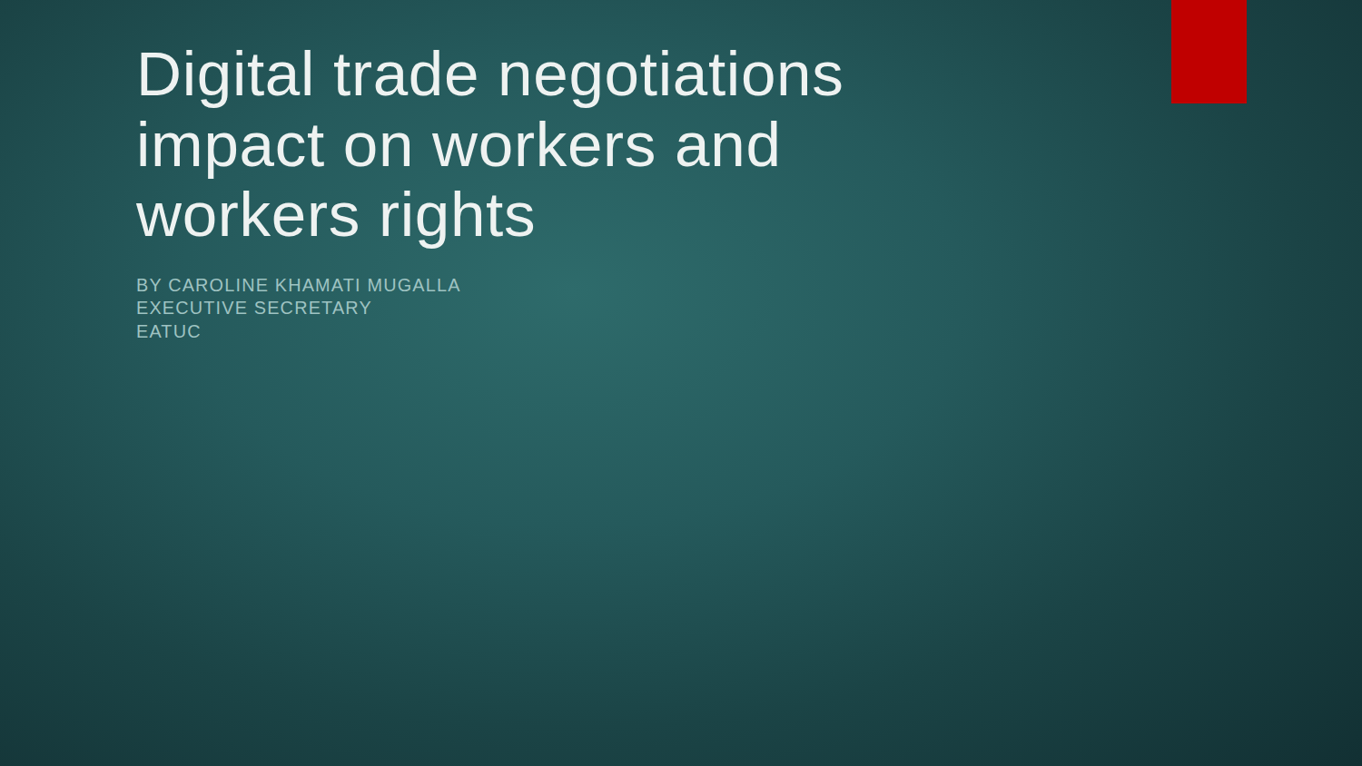Digital trade negotiations impact on workers and workers rights
By Caroline Khamati Mugalla
Executive Secretary
EATUC